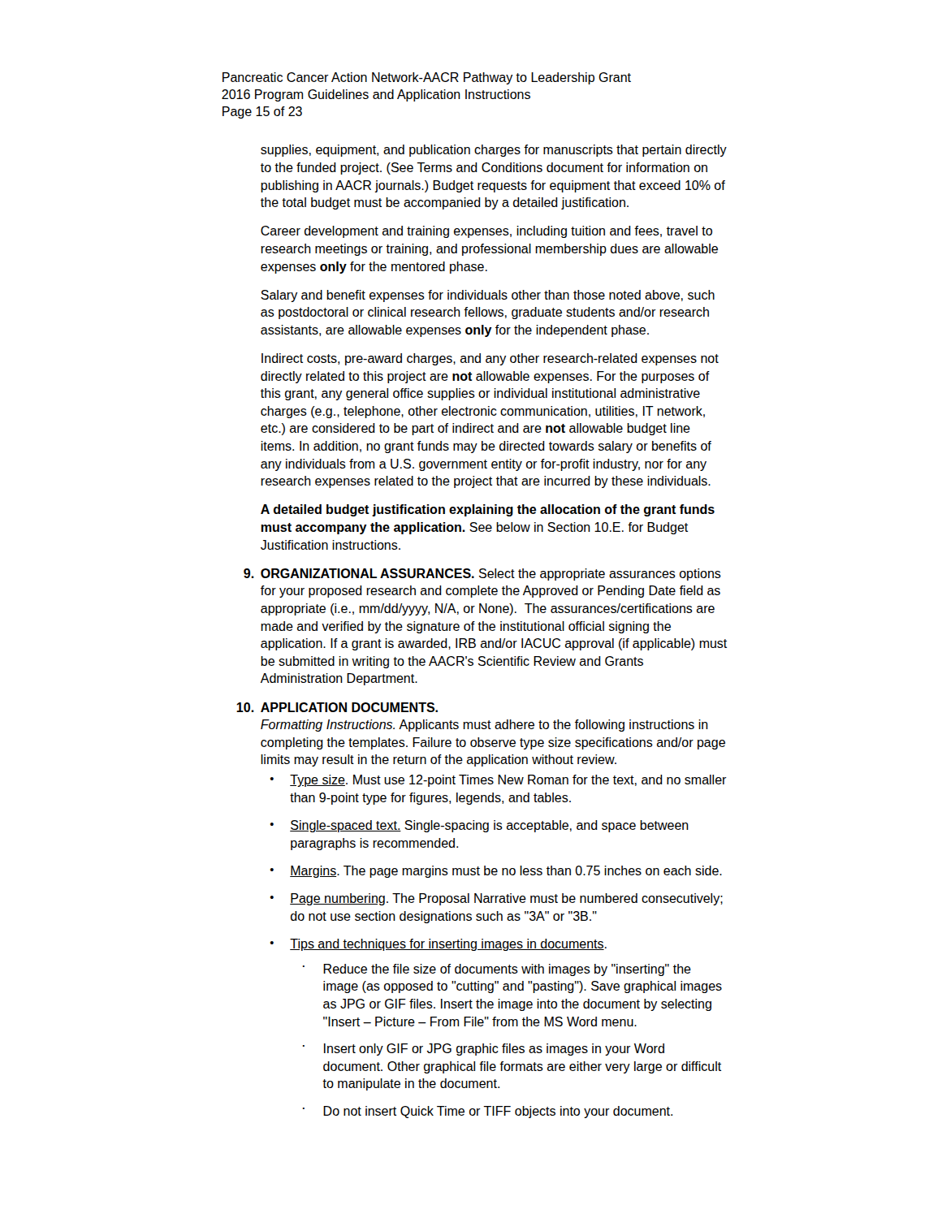Pancreatic Cancer Action Network-AACR Pathway to Leadership Grant
2016 Program Guidelines and Application Instructions
Page 15 of 23
supplies, equipment, and publication charges for manuscripts that pertain directly to the funded project. (See Terms and Conditions document for information on publishing in AACR journals.) Budget requests for equipment that exceed 10% of the total budget must be accompanied by a detailed justification.
Career development and training expenses, including tuition and fees, travel to research meetings or training, and professional membership dues are allowable expenses only for the mentored phase.
Salary and benefit expenses for individuals other than those noted above, such as postdoctoral or clinical research fellows, graduate students and/or research assistants, are allowable expenses only for the independent phase.
Indirect costs, pre-award charges, and any other research-related expenses not directly related to this project are not allowable expenses. For the purposes of this grant, any general office supplies or individual institutional administrative charges (e.g., telephone, other electronic communication, utilities, IT network, etc.) are considered to be part of indirect and are not allowable budget line items. In addition, no grant funds may be directed towards salary or benefits of any individuals from a U.S. government entity or for-profit industry, nor for any research expenses related to the project that are incurred by these individuals.
A detailed budget justification explaining the allocation of the grant funds must accompany the application. See below in Section 10.E. for Budget Justification instructions.
9. ORGANIZATIONAL ASSURANCES. Select the appropriate assurances options for your proposed research and complete the Approved or Pending Date field as appropriate (i.e., mm/dd/yyyy, N/A, or None). The assurances/certifications are made and verified by the signature of the institutional official signing the application. If a grant is awarded, IRB and/or IACUC approval (if applicable) must be submitted in writing to the AACR's Scientific Review and Grants Administration Department.
10. APPLICATION DOCUMENTS.
Formatting Instructions. Applicants must adhere to the following instructions in completing the templates. Failure to observe type size specifications and/or page limits may result in the return of the application without review.
Type size. Must use 12-point Times New Roman for the text, and no smaller than 9-point type for figures, legends, and tables.
Single-spaced text. Single-spacing is acceptable, and space between paragraphs is recommended.
Margins. The page margins must be no less than 0.75 inches on each side.
Page numbering. The Proposal Narrative must be numbered consecutively; do not use section designations such as "3A" or "3B."
Tips and techniques for inserting images in documents.
Reduce the file size of documents with images by "inserting" the image (as opposed to "cutting" and "pasting"). Save graphical images as JPG or GIF files. Insert the image into the document by selecting "Insert – Picture – From File" from the MS Word menu.
Insert only GIF or JPG graphic files as images in your Word document. Other graphical file formats are either very large or difficult to manipulate in the document.
Do not insert Quick Time or TIFF objects into your document.